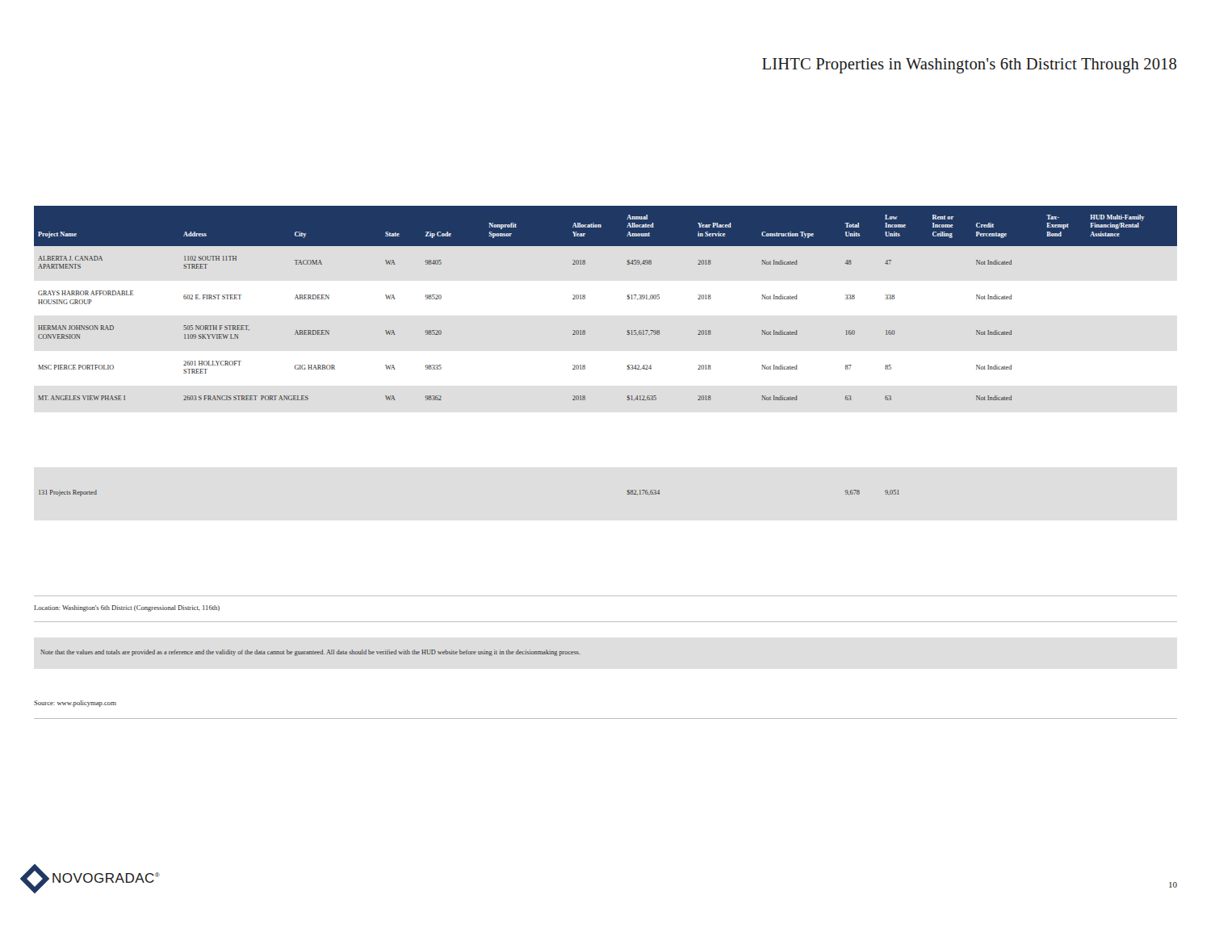LIHTC Properties in Washington's 6th District Through 2018
| Project Name | Address | City | State | Zip Code | Nonprofit Sponsor | Allocation Year | Annual Allocated Amount | Year Placed in Service | Construction Type | Total Units | Low Income Units | Rent or Income Ceiling | Credit Percentage | Tax- Exempt Bond | HUD Multi-Family Financing/Rental Assistance |
| --- | --- | --- | --- | --- | --- | --- | --- | --- | --- | --- | --- | --- | --- | --- | --- |
| ALBERTA J. CANADA APARTMENTS | 1102 SOUTH 11TH STREET | TACOMA | WA | 98405 | | 2018 | $459,498 | 2018 | Not Indicated | 48 | 47 | | Not Indicated | | |
| GRAYS HARBOR AFFORDABLE HOUSING GROUP | 602 E. FIRST STEET | ABERDEEN | WA | 98520 | | 2018 | $17,391,005 | 2018 | Not Indicated | 338 | 338 | | Not Indicated | | |
| HERMAN JOHNSON RAD CONVERSION | 505 NORTH F STREET, 1109 SKYVIEW LN | ABERDEEN | WA | 98520 | | 2018 | $15,617,798 | 2018 | Not Indicated | 160 | 160 | | Not Indicated | | |
| MSC PIERCE PORTFOLIO | 2601 HOLLYCROFT STREET | GIG HARBOR | WA | 98335 | | 2018 | $342,424 | 2018 | Not Indicated | 87 | 85 | | Not Indicated | | |
| MT. ANGELES VIEW PHASE I | 2603 S FRANCIS STREET PORT ANGELES | WA | 98362 | | 2018 | $1,412,635 | 2018 | Not Indicated | 63 | 63 | | Not Indicated | | |
| 131 Projects Reported | | | | | | | $82,176,634 | | | 9,678 | 9,051 | | | | |
Location: Washington's 6th District (Congressional District, 116th)
Note that the values and totals are provided as a reference and the validity of the data cannot be guaranteed. All data should be verified with the HUD website before using it in the decisionmaking process.
Source: www.policymap.com
NOVOGRADAC®
10